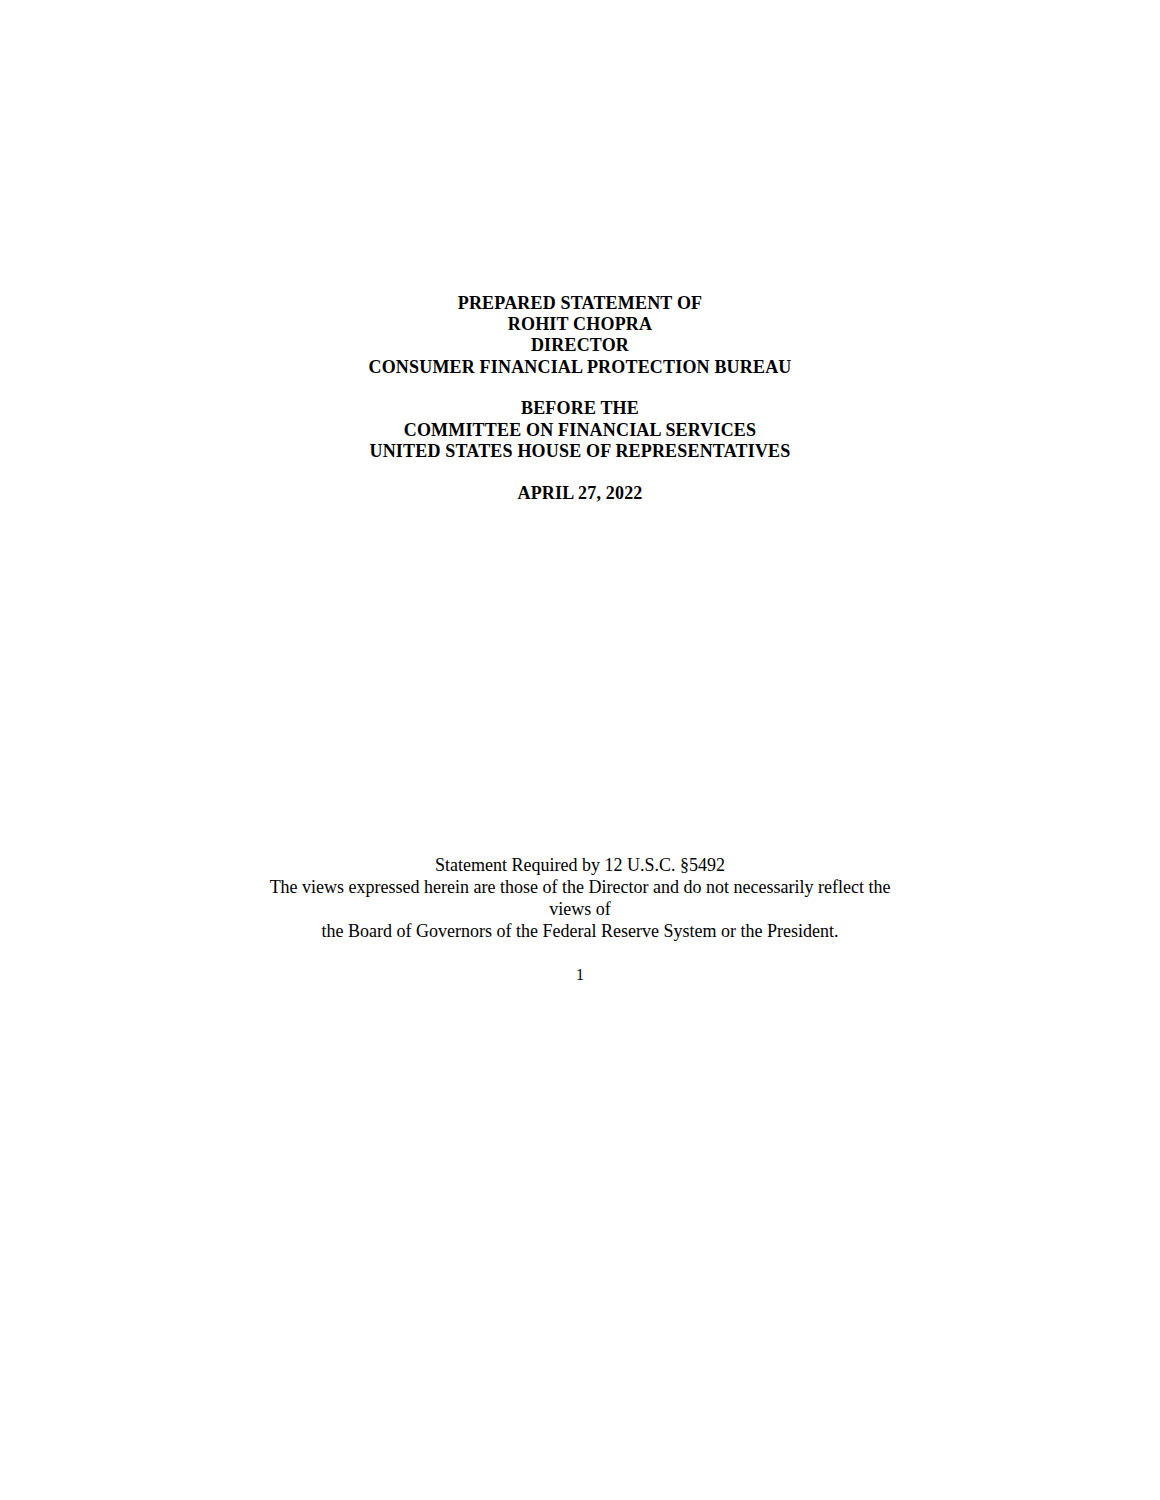PREPARED STATEMENT OF
ROHIT CHOPRA
DIRECTOR
CONSUMER FINANCIAL PROTECTION BUREAU
BEFORE THE
COMMITTEE ON FINANCIAL SERVICES
UNITED STATES HOUSE OF REPRESENTATIVES
APRIL 27, 2022
Statement Required by 12 U.S.C. §5492
The views expressed herein are those of the Director and do not necessarily reflect the views of
the Board of Governors of the Federal Reserve System or the President.
1